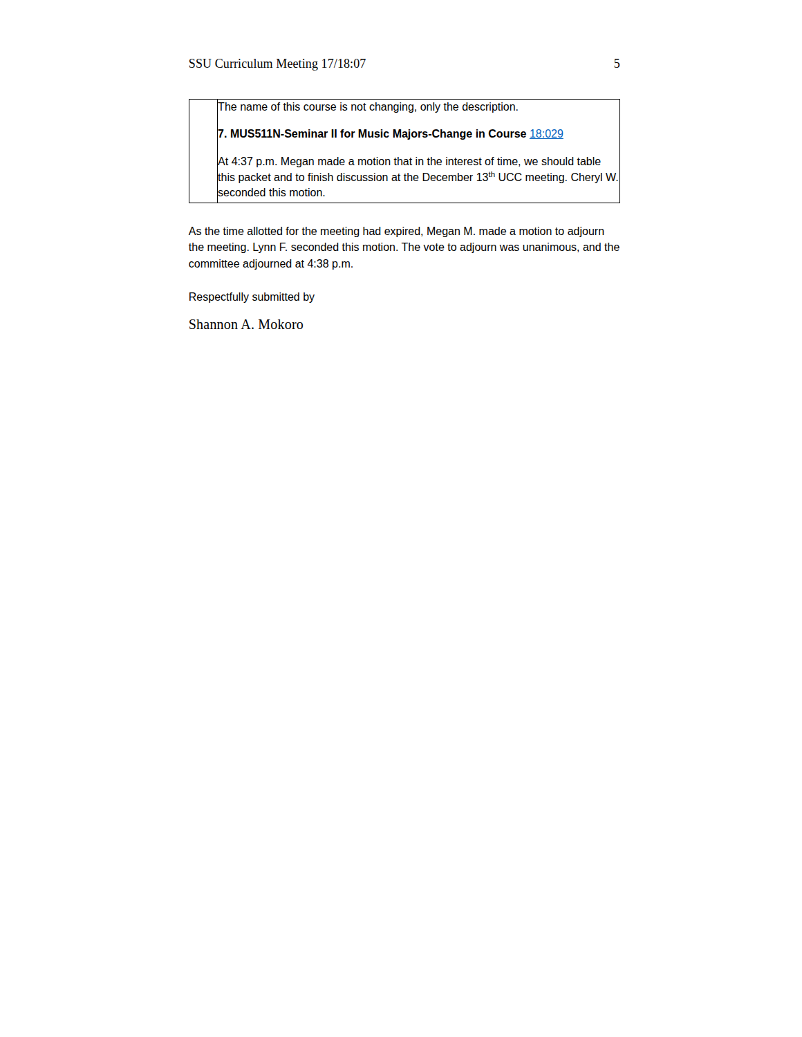SSU Curriculum Meeting 17/18:07
5
| | The name of this course is not changing, only the description. 7. MUS511N-Seminar II for Music Majors-Change in Course 18:029 At 4:37 p.m. Megan made a motion that in the interest of time, we should table this packet and to finish discussion at the December 13 th UCC meeting. Cheryl W. seconded this motion. |
As the time allotted for the meeting had expired, Megan M. made a motion to adjourn the meeting. Lynn F. seconded this motion. The vote to adjourn was unanimous, and the committee adjourned at 4:38 p.m.
Respectfully submitted by
Shannon A. Mokoro